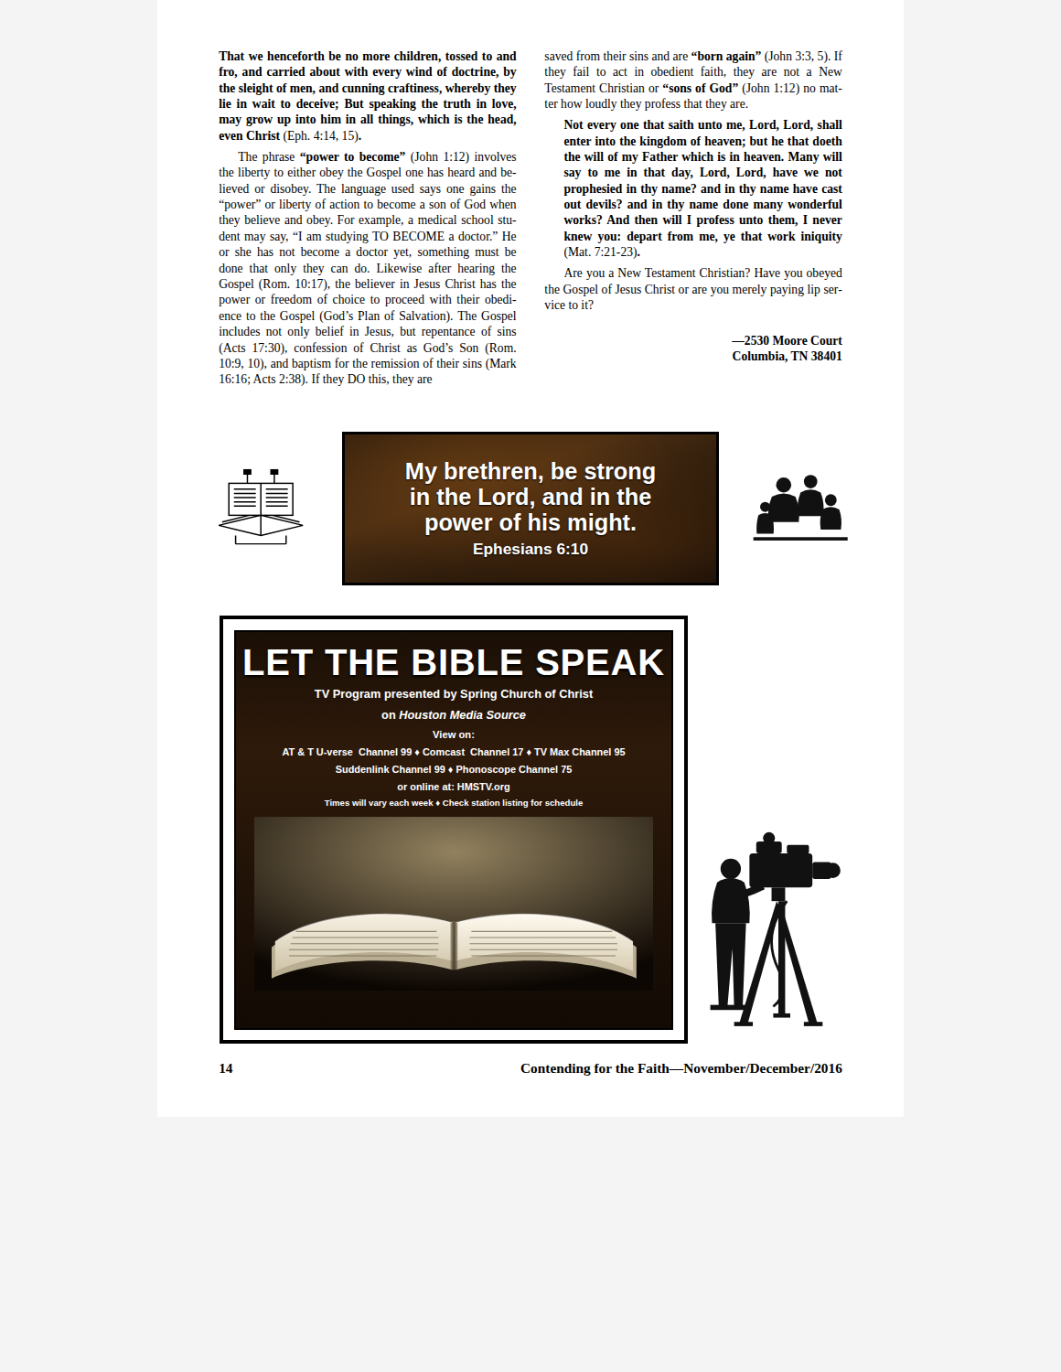That we henceforth be no more children, tossed to and fro, and carried about with every wind of doctrine, by the sleight of men, and cunning craftiness, whereby they lie in wait to deceive; But speaking the truth in love, may grow up into him in all things, which is the head, even Christ (Eph. 4:14, 15).
The phrase “power to become” (John 1:12) involves the liberty to either obey the Gospel one has heard and believed or disobey. The language used says one gains the “power” or liberty of action to become a son of God when they believe and obey. For example, a medical school student may say, “I am studying TO BECOME a doctor.” He or she has not become a doctor yet, something must be done that only they can do. Likewise after hearing the Gospel (Rom. 10:17), the believer in Jesus Christ has the power or freedom of choice to proceed with their obedience to the Gospel (God’s Plan of Salvation). The Gospel includes not only belief in Jesus, but repentance of sins (Acts 17:30), confession of Christ as God’s Son (Rom. 10:9, 10), and baptism for the remission of their sins (Mark 16:16; Acts 2:38). If they DO this, they are
saved from their sins and are “born again” (John 3:3, 5). If they fail to act in obedient faith, they are not a New Testament Christian or “sons of God” (John 1:12) no matter how loudly they profess that they are.
Not every one that saith unto me, Lord, Lord, shall enter into the kingdom of heaven; but he that doeth the will of my Father which is in heaven. Many will say to me in that day, Lord, Lord, have we not prophesied in thy name? and in thy name have cast out devils? and in thy name done many wonderful works? And then will I profess unto them, I never knew you: depart from me, ye that work iniquity (Mat. 7:21-23).
Are you a New Testament Christian? Have you obeyed the Gospel of Jesus Christ or are you merely paying lip service to it?
—2530 Moore Court
Columbia, TN 38401
My brethren, be strong
in the Lord, and in the
power of his might. Ephesians 6:10
LET THE BIBLE SPEAK
TV Program presented by Spring Church of Christ
on Houston Media Source
View on:
AT & T U-verse Channel 99 ♦ Comcast Channel 17 ♦ TV Max Channel 95
Suddenlink Channel 99 ♦ Phonoscope Channel 75
or online at: HMSTV.org
Times will vary each week ♦ Check station listing for schedule
14
Contending for the Faith—November/December/2016